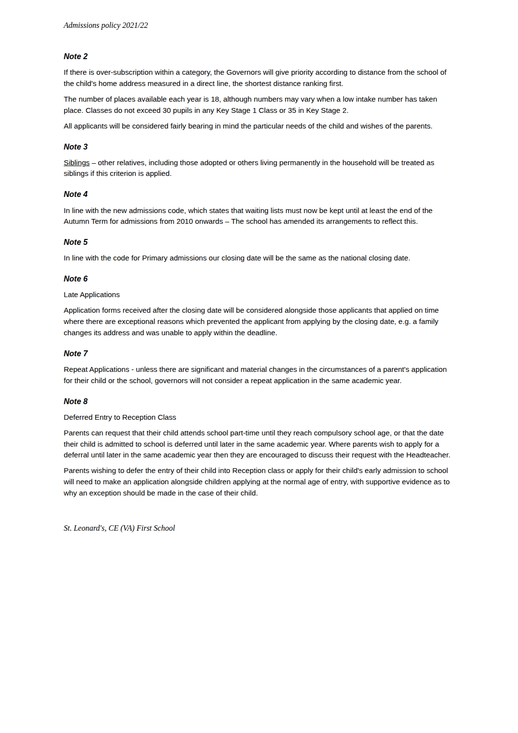Admissions policy 2021/22
Note 2
If there is over-subscription within a category, the Governors will give priority according to distance from the school of the child's home address measured in a direct line, the shortest distance ranking first.
The number of places available each year is 18, although numbers may vary when a low intake number has taken place. Classes do not exceed 30 pupils in any Key Stage 1 Class or 35 in Key Stage 2.
All applicants will be considered fairly bearing in mind the particular needs of the child and wishes of the parents.
Note 3
Siblings – other relatives, including those adopted or others living permanently in the household will be treated as siblings if this criterion is applied.
Note 4
In line with the new admissions code, which states that waiting lists must now be kept until at least the end of the Autumn Term for admissions from 2010 onwards – The school has amended its arrangements to reflect this.
Note 5
In line with the code for Primary admissions our closing date will be the same as the national closing date.
Note 6
Late Applications
Application forms received after the closing date will be considered alongside those applicants that applied on time where there are exceptional reasons which prevented the applicant from applying by the closing date, e.g. a family changes its address and was unable to apply within the deadline.
Note 7
Repeat Applications - unless there are significant and material changes in the circumstances of a parent's application for their child or the school, governors will not consider a repeat application in the same academic year.
Note 8
Deferred Entry to Reception Class
Parents can request that their child attends school part-time until they reach compulsory school age, or that the date their child is admitted to school is deferred until later in the same academic year. Where parents wish to apply for a deferral until later in the same academic year then they are encouraged to discuss their request with the Headteacher.
Parents wishing to defer the entry of their child into Reception class or apply for their child's early admission to school will need to make an application alongside children applying at the normal age of entry, with supportive evidence as to why an exception should be made in the case of their child.
St. Leonard's, CE (VA) First School